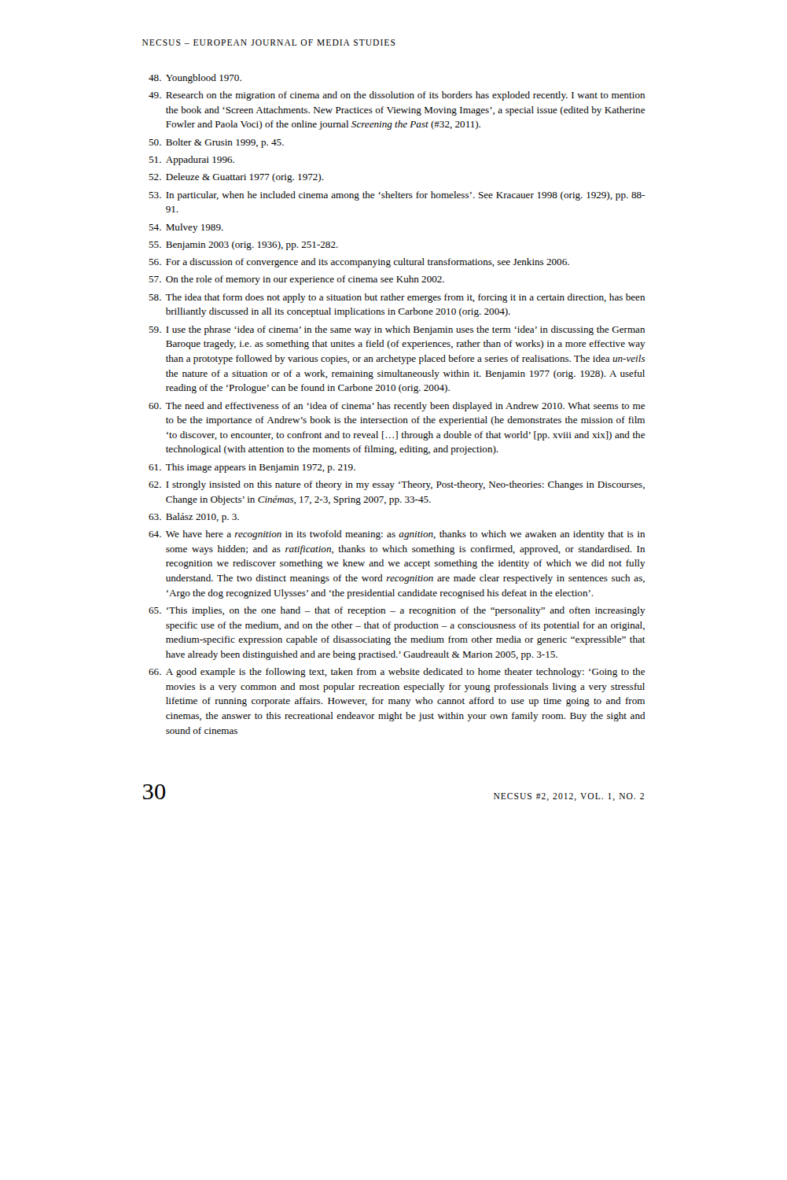NECSUS – European Journal of Media Studies
Youngblood 1970.
Research on the migration of cinema and on the dissolution of its borders has exploded recently. I want to mention the book and ‘Screen Attachments. New Practices of Viewing Moving Images’, a special issue (edited by Katherine Fowler and Paola Voci) of the online journal Screening the Past (#32, 2011).
Bolter & Grusin 1999, p. 45.
Appadurai 1996.
Deleuze & Guattari 1977 (orig. 1972).
In particular, when he included cinema among the ‘shelters for homeless’. See Kracauer 1998 (orig. 1929), pp. 88-91.
Mulvey 1989.
Benjamin 2003 (orig. 1936), pp. 251-282.
For a discussion of convergence and its accompanying cultural transformations, see Jenkins 2006.
On the role of memory in our experience of cinema see Kuhn 2002.
The idea that form does not apply to a situation but rather emerges from it, forcing it in a certain direction, has been brilliantly discussed in all its conceptual implications in Carbone 2010 (orig. 2004).
I use the phrase ‘idea of cinema’ in the same way in which Benjamin uses the term ‘idea’ in discussing the German Baroque tragedy, i.e. as something that unites a field (of experiences, rather than of works) in a more effective way than a prototype followed by various copies, or an archetype placed before a series of realisations. The idea un-veils the nature of a situation or of a work, remaining simultaneously within it. Benjamin 1977 (orig. 1928). A useful reading of the ‘Prologue’ can be found in Carbone 2010 (orig. 2004).
The need and effectiveness of an ‘idea of cinema’ has recently been displayed in Andrew 2010. What seems to me to be the importance of Andrew’s book is the intersection of the experiential (he demonstrates the mission of film ‘to discover, to encounter, to confront and to reveal […] through a double of that world’ [pp. xviii and xix]) and the technological (with attention to the moments of filming, editing, and projection).
This image appears in Benjamin 1972, p. 219.
I strongly insisted on this nature of theory in my essay ‘Theory, Post-theory, Neo-theories: Changes in Discourses, Change in Objects’ in Cinémas, 17, 2-3, Spring 2007, pp. 33-45.
Balász 2010, p. 3.
We have here a recognition in its twofold meaning: as agnition, thanks to which we awaken an identity that is in some ways hidden; and as ratification, thanks to which something is confirmed, approved, or standardised. In recognition we rediscover something we knew and we accept something the identity of which we did not fully understand. The two distinct meanings of the word recognition are made clear respectively in sentences such as, ‘Argo the dog recognized Ulysses’ and ‘the presidential candidate recognised his defeat in the election’.
‘This implies, on the one hand – that of reception – a recognition of the “personality” and often increasingly specific use of the medium, and on the other – that of production – a consciousness of its potential for an original, medium-specific expression capable of disassociating the medium from other media or generic “expressible” that have already been distinguished and are being practised.’ Gaudreault & Marion 2005, pp. 3-15.
A good example is the following text, taken from a website dedicated to home theater technology: ‘Going to the movies is a very common and most popular recreation especially for young professionals living a very stressful lifetime of running corporate affairs. However, for many who cannot afford to use up time going to and from cinemas, the answer to this recreational endeavor might be just within your own family room. Buy the sight and sound of cinemas
30
NECSUS #2, 2012, Vol. 1, No. 2